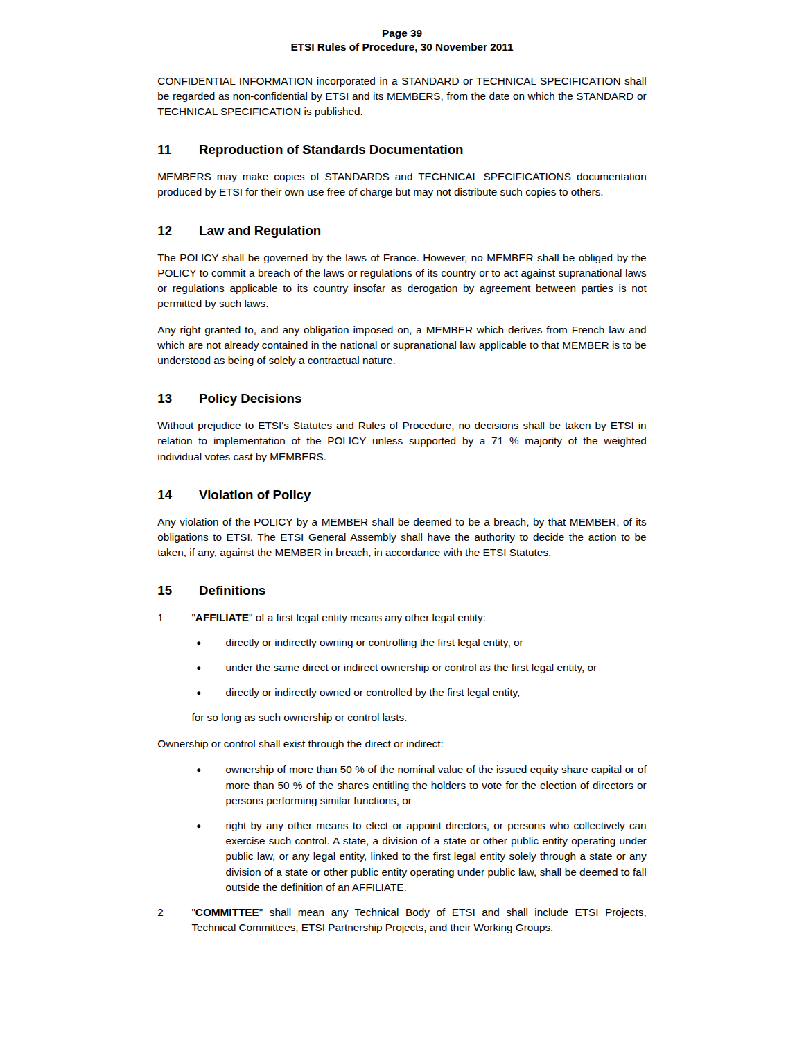Page 39
ETSI Rules of Procedure, 30 November 2011
CONFIDENTIAL INFORMATION incorporated in a STANDARD or TECHNICAL SPECIFICATION shall be regarded as non-confidential by ETSI and its MEMBERS, from the date on which the STANDARD or TECHNICAL SPECIFICATION is published.
11 Reproduction of Standards Documentation
MEMBERS may make copies of STANDARDS and TECHNICAL SPECIFICATIONS documentation produced by ETSI for their own use free of charge but may not distribute such copies to others.
12 Law and Regulation
The POLICY shall be governed by the laws of France. However, no MEMBER shall be obliged by the POLICY to commit a breach of the laws or regulations of its country or to act against supranational laws or regulations applicable to its country insofar as derogation by agreement between parties is not permitted by such laws.
Any right granted to, and any obligation imposed on, a MEMBER which derives from French law and which are not already contained in the national or supranational law applicable to that MEMBER is to be understood as being of solely a contractual nature.
13 Policy Decisions
Without prejudice to ETSI's Statutes and Rules of Procedure, no decisions shall be taken by ETSI in relation to implementation of the POLICY unless supported by a 71 % majority of the weighted individual votes cast by MEMBERS.
14 Violation of Policy
Any violation of the POLICY by a MEMBER shall be deemed to be a breach, by that MEMBER, of its obligations to ETSI. The ETSI General Assembly shall have the authority to decide the action to be taken, if any, against the MEMBER in breach, in accordance with the ETSI Statutes.
15 Definitions
1
"AFFILIATE" of a first legal entity means any other legal entity:
directly or indirectly owning or controlling the first legal entity, or
under the same direct or indirect ownership or control as the first legal entity, or
directly or indirectly owned or controlled by the first legal entity,
for so long as such ownership or control lasts.
Ownership or control shall exist through the direct or indirect:
ownership of more than 50 % of the nominal value of the issued equity share capital or of more than 50 % of the shares entitling the holders to vote for the election of directors or persons performing similar functions, or
right by any other means to elect or appoint directors, or persons who collectively can exercise such control. A state, a division of a state or other public entity operating under public law, or any legal entity, linked to the first legal entity solely through a state or any division of a state or other public entity operating under public law, shall be deemed to fall outside the definition of an AFFILIATE.
2
"COMMITTEE" shall mean any Technical Body of ETSI and shall include ETSI Projects, Technical Committees, ETSI Partnership Projects, and their Working Groups.